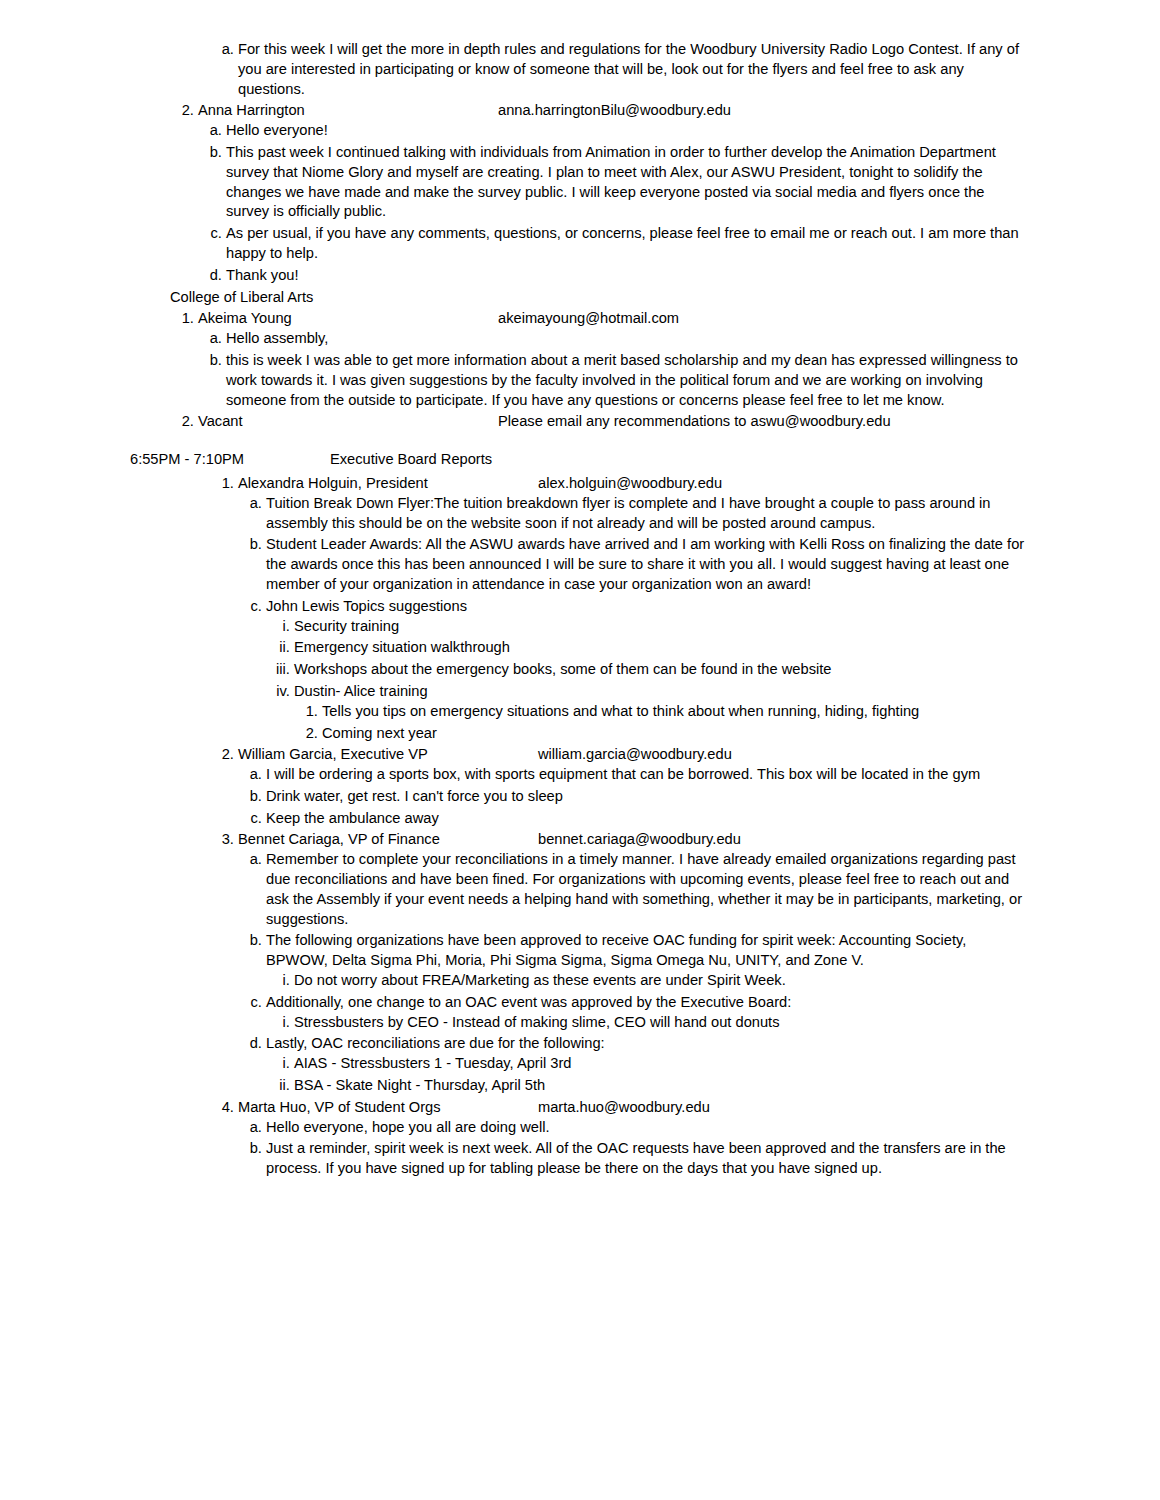For this week I will get the more in depth rules and regulations for the Woodbury University Radio Logo Contest. If any of you are interested in participating or know of someone that will be, look out for the flyers and feel free to ask any questions.
Anna Harrington anna.harringtonBilu@woodbury.edu
Hello everyone!
This past week I continued talking with individuals from Animation in order to further develop the Animation Department survey that Niome Glory and myself are creating. I plan to meet with Alex, our ASWU President, tonight to solidify the changes we have made and make the survey public. I will keep everyone posted via social media and flyers once the survey is officially public.
As per usual, if you have any comments, questions, or concerns, please feel free to email me or reach out. I am more than happy to help.
Thank you!
College of Liberal Arts
Akeima Young akeimayoung@hotmail.com
Hello assembly,
this is week I was able to get more information about a merit based scholarship and my dean has expressed willingness to work towards it. I was given suggestions by the faculty involved in the political forum and we are working on involving someone from the outside to participate. If you have any questions or concerns please feel free to let me know.
Vacant Please email any recommendations to aswu@woodbury.edu
6:55PM - 7:10PM
Executive Board Reports
Alexandra Holguin, President alex.holguin@woodbury.edu
Tuition Break Down Flyer:The tuition breakdown flyer is complete and I have brought a couple to pass around in assembly this should be on the website soon if not already and will be posted around campus.
Student Leader Awards: All the ASWU awards have arrived and I am working with Kelli Ross on finalizing the date for the awards once this has been announced I will be sure to share it with you all. I would suggest having at least one member of your organization in attendance in case your organization won an award!
John Lewis Topics suggestions
Security training
Emergency situation walkthrough
Workshops about the emergency books, some of them can be found in the website
Dustin- Alice training
Tells you tips on emergency situations and what to think about when running, hiding, fighting
Coming next year
William Garcia, Executive VP william.garcia@woodbury.edu
I will be ordering a sports box, with sports equipment that can be borrowed. This box will be located in the gym
Drink water, get rest. I can't force you to sleep
Keep the ambulance away
Bennet Cariaga, VP of Finance bennet.cariaga@woodbury.edu
Remember to complete your reconciliations in a timely manner. I have already emailed organizations regarding past due reconciliations and have been fined. For organizations with upcoming events, please feel free to reach out and ask the Assembly if your event needs a helping hand with something, whether it may be in participants, marketing, or suggestions.
The following organizations have been approved to receive OAC funding for spirit week: Accounting Society, BPWOW, Delta Sigma Phi, Moria, Phi Sigma Sigma, Sigma Omega Nu, UNITY, and Zone V.
Do not worry about FREA/Marketing as these events are under Spirit Week.
Additionally, one change to an OAC event was approved by the Executive Board:
Stressbusters by CEO - Instead of making slime, CEO will hand out donuts
Lastly, OAC reconciliations are due for the following:
AIAS - Stressbusters 1 - Tuesday, April 3rd
BSA - Skate Night - Thursday, April 5th
Marta Huo, VP of Student Orgs marta.huo@woodbury.edu
Hello everyone, hope you all are doing well.
Just a reminder, spirit week is next week. All of the OAC requests have been approved and the transfers are in the process. If you have signed up for tabling please be there on the days that you have signed up.